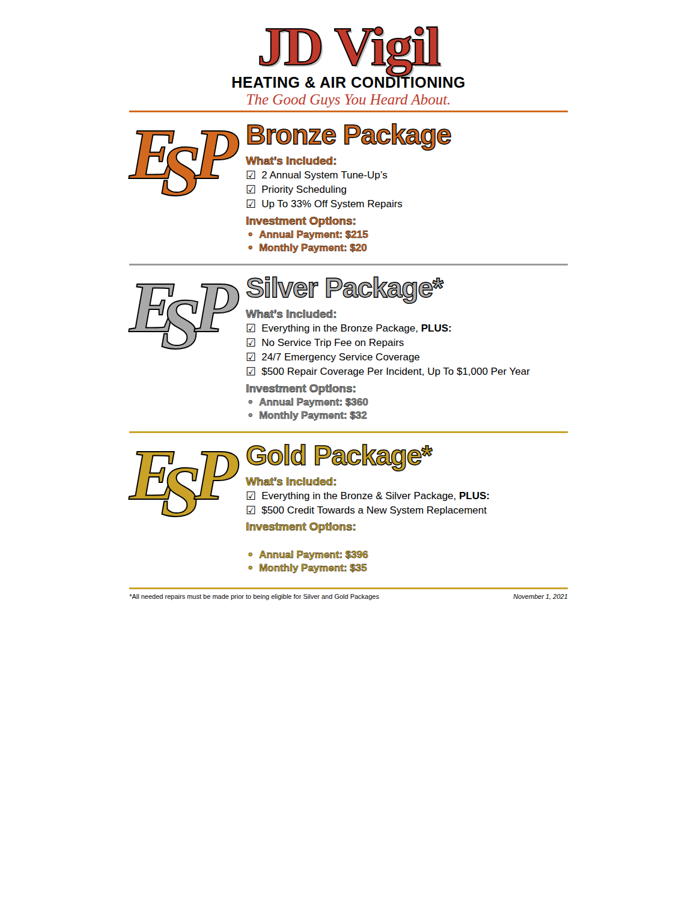JD Vigil
Heating & Air Conditioning
The Good Guys You Heard About.
ESP
Bronze Package
What’s Included:
2 Annual System Tune-Up’s
Priority Scheduling
Up To 33% Off System Repairs
Investment Options:
Annual Payment: $215
Monthly Payment: $20
ESP
Silver Package*
What’s Included:
Everything in the Bronze Package, PLUS:
No Service Trip Fee on Repairs
24/7 Emergency Service Coverage
$500 Repair Coverage Per Incident, Up To $1,000 Per Year
Investment Options:
Annual Payment: $360
Monthly Payment: $32
ESP
Gold Package*
What’s Included:
Everything in the Bronze & Silver Package, PLUS:
$500 Credit Towards a New System Replacement
Investment Options:
Annual Payment: $396
Monthly Payment: $35
*All needed repairs must be made prior to being eligible for Silver and Gold Packages November 1, 2021